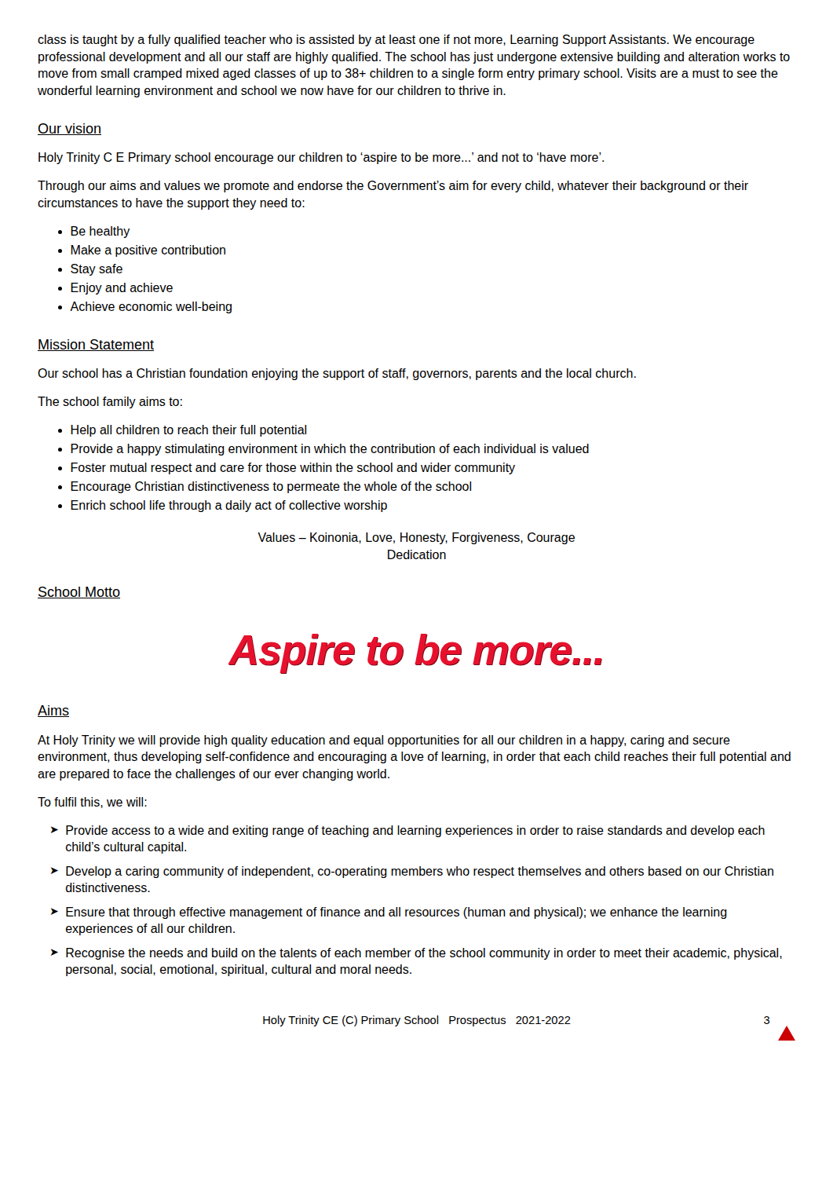class is taught by a fully qualified teacher who is assisted by at least one if not more, Learning Support Assistants. We encourage professional development and all our staff are highly qualified. The school has just undergone extensive building and alteration works to move from small cramped mixed aged classes of up to 38+ children to a single form entry primary school. Visits are a must to see the wonderful learning environment and school we now have for our children to thrive in.
Our vision
Holy Trinity C E Primary school encourage our children to ‘aspire to be more...’ and not to ‘have more’.
Through our aims and values we promote and endorse the Government’s aim for every child, whatever their background or their circumstances to have the support they need to:
Be healthy
Make a positive contribution
Stay safe
Enjoy and achieve
Achieve economic well-being
Mission Statement
Our school has a Christian foundation enjoying the support of staff, governors, parents and the local church.
The school family aims to:
Help all children to reach their full potential
Provide a happy stimulating environment in which the contribution of each individual is valued
Foster mutual respect and care for those within the school and wider community
Encourage Christian distinctiveness to permeate the whole of the school
Enrich school life through a daily act of collective worship
Values – Koinonia, Love, Honesty, Forgiveness, Courage
Dedication
School Motto
Aspire to be more...
Aims
At Holy Trinity we will provide high quality education and equal opportunities for all our children in a happy, caring and secure environment, thus developing self-confidence and encouraging a love of learning, in order that each child reaches their full potential and are prepared to face the challenges of our ever changing world.
To fulfil this, we will:
Provide access to a wide and exiting range of teaching and learning experiences in order to raise standards and develop each child’s cultural capital.
Develop a caring community of independent, co-operating members who respect themselves and others based on our Christian distinctiveness.
Ensure that through effective management of finance and all resources (human and physical); we enhance the learning experiences of all our children.
Recognise the needs and build on the talents of each member of the school community in order to meet their academic, physical, personal, social, emotional, spiritual, cultural and moral needs.
Holy Trinity CE (C) Primary School Prospectus 2021-2022 3